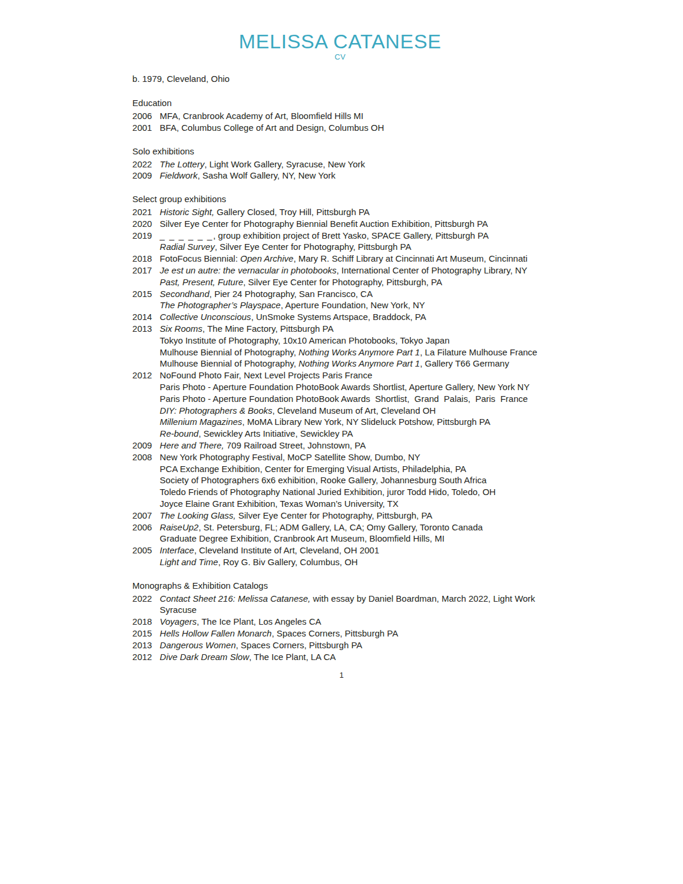MELISSA CATANESE
CV
b. 1979, Cleveland, Ohio
Education
| 2006 | MFA, Cranbrook Academy of Art, Bloomfield Hills MI |
| 2001 | BFA, Columbus College of Art and Design, Columbus OH |
Solo exhibitions
| 2022 | The Lottery , Light Work Gallery, Syracuse, New York |
| 2009 | Fieldwork , Sasha Wolf Gallery, NY, New York |
Select group exhibitions
| 2021 | Historic Sight, Gallery Closed, Troy Hill, Pittsburgh PA |
| 2020 | Silver Eye Center for Photography Biennial Benefit Auction Exhibition, Pittsburgh PA |
| 2019 | _ _ _ _ _ _ , group exhibition project of Brett Yasko, SPACE Gallery, Pittsburgh PA Radial Survey , Silver Eye Center for Photography, Pittsburgh PA |
| 2018 | FotoFocus Biennial: Open Archive , Mary R. Schiff Library at Cincinnati Art Museum, Cincinnati |
| 2017 | Je est un autre: the vernacular in photobooks , International Center of Photography Library, NY Past, Present, Future , Silver Eye Center for Photography, Pittsburgh, PA |
| 2015 | Secondhand , Pier 24 Photography, San Francisco, CA The Photographer’s Playspace , Aperture Foundation, New York, NY |
| 2014 | Collective Unconscious , UnSmoke Systems Artspace, Braddock, PA |
| 2013 | Six Rooms , The Mine Factory, Pittsburgh PA Tokyo Institute of Photography, 10x10 American Photobooks, Tokyo Japan Mulhouse Biennial of Photography, Nothing Works Anymore Part 1 , La Filature Mulhouse France Mulhouse Biennial of Photography, Nothing Works Anymore Part 1 , Gallery T66 Germany |
| 2012 | NoFound Photo Fair, Next Level Projects Paris France Paris Photo - Aperture Foundation PhotoBook Awards Shortlist, Aperture Gallery, New York NY Paris Photo - Aperture Foundation PhotoBook Awards Shortlist, Grand Palais, Paris France DIY: Photographers & Books , Cleveland Museum of Art, Cleveland OH Millenium Magazines , MoMA Library New York, NY Slideluck Potshow, Pittsburgh PA Re-bound , Sewickley Arts Initiative, Sewickley PA |
| 2009 | Here and There, 709 Railroad Street, Johnstown, PA |
| 2008 | New York Photography Festival, MoCP Satellite Show, Dumbo, NY PCA Exchange Exhibition, Center for Emerging Visual Artists, Philadelphia, PA Society of Photographers 6x6 exhibition, Rooke Gallery, Johannesburg South Africa Toledo Friends of Photography National Juried Exhibition, juror Todd Hido, Toledo, OH Joyce Elaine Grant Exhibition, Texas Woman’s University, TX |
| 2007 | The Looking Glass, Silver Eye Center for Photography, Pittsburgh, PA |
| 2006 | RaiseUp2 , St. Petersburg, FL; ADM Gallery, LA, CA; Omy Gallery, Toronto Canada Graduate Degree Exhibition, Cranbrook Art Museum, Bloomfield Hills, MI |
| 2005 | Interface , Cleveland Institute of Art, Cleveland, OH 2001 Light and Time , Roy G. Biv Gallery, Columbus, OH |
Monographs & Exhibition Catalogs
| 2022 | Contact Sheet 216: Melissa Catanese, with essay by Daniel Boardman, March 2022, Light Work Syracuse |
| 2018 | Voyagers , The Ice Plant, Los Angeles CA |
| 2015 | Hells Hollow Fallen Monarch , Spaces Corners, Pittsburgh PA |
| 2013 | Dangerous Women , Spaces Corners, Pittsburgh PA |
| 2012 | Dive Dark Dream Slow , The Ice Plant, LA CA |
1